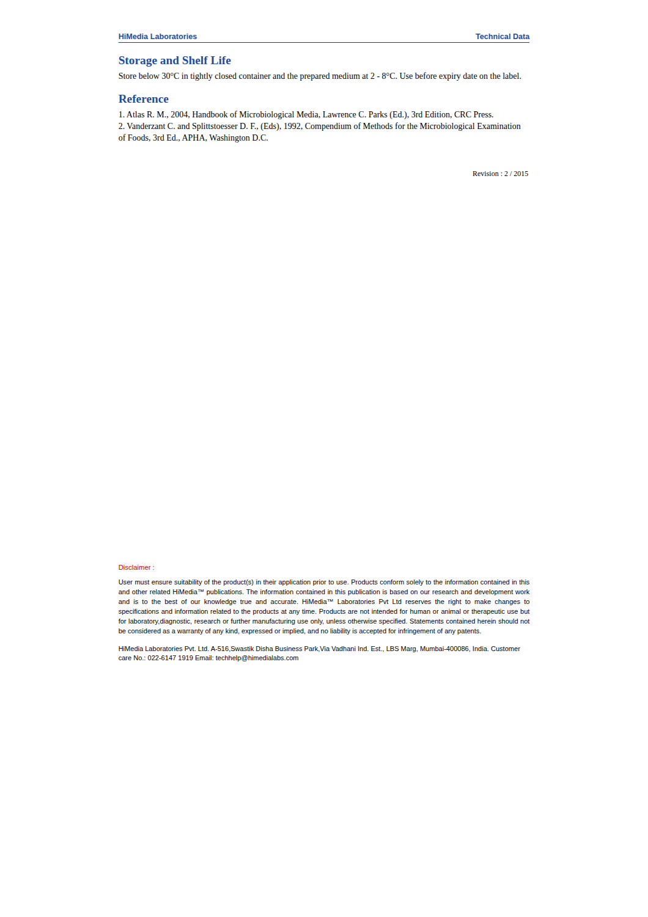HiMedia Laboratories
Technical Data
Storage and Shelf Life
Store below 30°C in tightly closed container and the prepared medium at 2 - 8°C. Use before expiry date on the label.
Reference
1. Atlas R. M., 2004, Handbook of Microbiological Media, Lawrence C. Parks (Ed.), 3rd Edition, CRC Press.
2. Vanderzant C. and Splittstoesser D. F., (Eds), 1992, Compendium of Methods for the Microbiological Examination of Foods, 3rd Ed., APHA, Washington D.C.
Revision : 2 / 2015
Disclaimer :
User must ensure suitability of the product(s) in their application prior to use. Products conform solely to the information contained in this and other related HiMedia™ publications. The information contained in this publication is based on our research and development work and is to the best of our knowledge true and accurate. HiMedia™ Laboratories Pvt Ltd reserves the right to make changes to specifications and information related to the products at any time. Products are not intended for human or animal or therapeutic use but for laboratory,diagnostic, research or further manufacturing use only, unless otherwise specified. Statements contained herein should not be considered as a warranty of any kind, expressed or implied, and no liability is accepted for infringement of any patents.
HiMedia Laboratories Pvt. Ltd. A-516,Swastik Disha Business Park,Via Vadhani Ind. Est., LBS Marg, Mumbai-400086, India. Customer care No.: 022-6147 1919 Email: techhelp@himedialabs.com